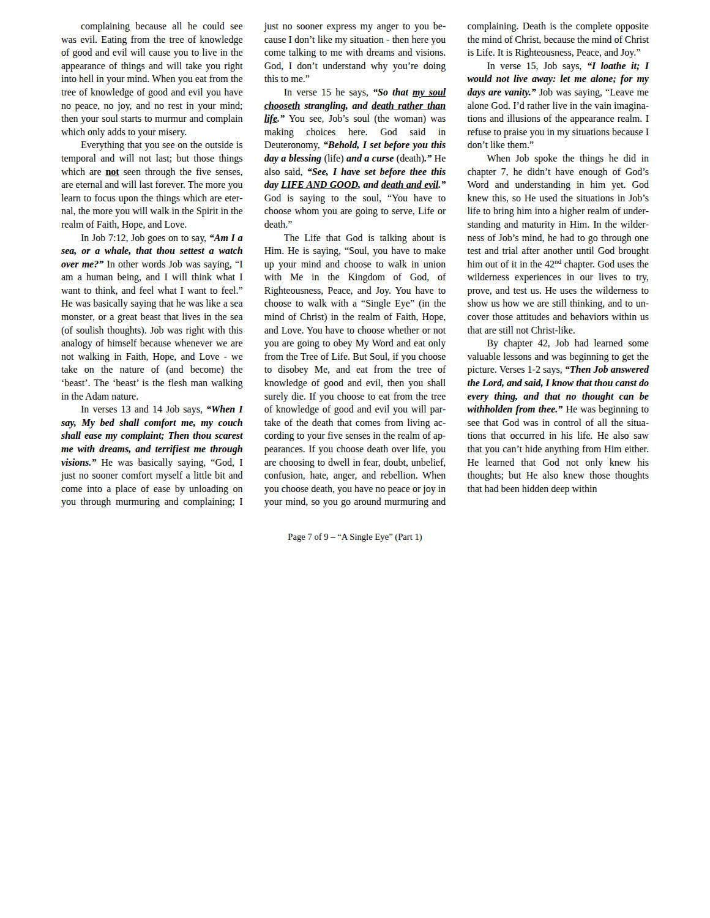complaining because all he could see was evil. Eating from the tree of knowledge of good and evil will cause you to live in the appearance of things and will take you right into hell in your mind. When you eat from the tree of knowledge of good and evil you have no peace, no joy, and no rest in your mind; then your soul starts to murmur and complain which only adds to your misery.
Everything that you see on the outside is temporal and will not last; but those things which are not seen through the five senses, are eternal and will last forever. The more you learn to focus upon the things which are eternal, the more you will walk in the Spirit in the realm of Faith, Hope, and Love.
In Job 7:12, Job goes on to say, “Am I a sea, or a whale, that thou settest a watch over me?” In other words Job was saying, “I am a human being, and I will think what I want to think, and feel what I want to feel.” He was basically saying that he was like a sea monster, or a great beast that lives in the sea (of soulish thoughts). Job was right with this analogy of himself because whenever we are not walking in Faith, Hope, and Love - we take on the nature of (and become) the ‘beast’. The ‘beast’ is the flesh man walking in the Adam nature.
In verses 13 and 14 Job says, “When I say, My bed shall comfort me, my couch shall ease my complaint; Then thou scarest me with dreams, and terrifiest me through visions.” He was basically saying, “God, I just no sooner comfort myself a little bit and come into a place of ease by unloading on you through murmuring and complaining; I just no sooner express my anger to you because I don’t like my situation - then here you come talking to me with dreams and visions. God, I don’t understand why you’re doing this to me.”
In verse 15 he says, “So that my soul chooseth strangling, and death rather than life.” You see, Job’s soul (the woman) was making choices here. God said in Deuteronomy, “Behold, I set before you this day a blessing (life) and a curse (death).” He also said, “See, I have set before thee this day LIFE AND GOOD, and death and evil.” God is saying to the soul, “You have to choose whom you are going to serve, Life or death.”
The Life that God is talking about is Him. He is saying, “Soul, you have to make up your mind and choose to walk in union with Me in the Kingdom of God, of Righteousness, Peace, and Joy. You have to choose to walk with a “Single Eye” (in the mind of Christ) in the realm of Faith, Hope, and Love. You have to choose whether or not you are going to obey My Word and eat only from the Tree of Life. But Soul, if you choose to disobey Me, and eat from the tree of knowledge of good and evil, then you shall surely die. If you choose to eat from the tree of knowledge of good and evil you will partake of the death that comes from living according to your five senses in the realm of appearances. If you choose death over life, you are choosing to dwell in fear, doubt, unbelief, confusion, hate, anger, and rebellion. When you choose death, you have no peace or joy in your mind, so you go around murmuring and complaining. Death is the complete opposite the mind of Christ, because the mind of Christ is Life. It is Righteousness, Peace, and Joy.”
In verse 15, Job says, “I loathe it; I would not live away: let me alone; for my days are vanity.” Job was saying, “Leave me alone God. I’d rather live in the vain imaginations and illusions of the appearance realm. I refuse to praise you in my situations because I don’t like them.”
When Job spoke the things he did in chapter 7, he didn’t have enough of God’s Word and understanding in him yet. God knew this, so He used the situations in Job’s life to bring him into a higher realm of understanding and maturity in Him. In the wilderness of Job’s mind, he had to go through one test and trial after another until God brought him out of it in the 42nd chapter. God uses the wilderness experiences in our lives to try, prove, and test us. He uses the wilderness to show us how we are still thinking, and to uncover those attitudes and behaviors within us that are still not Christ-like.
By chapter 42, Job had learned some valuable lessons and was beginning to get the picture. Verses 1-2 says, “Then Job answered the Lord, and said, I know that thou canst do every thing, and that no thought can be withholden from thee.” He was beginning to see that God was in control of all the situations that occurred in his life. He also saw that you can’t hide anything from Him either. He learned that God not only knew his thoughts; but He also knew those thoughts that had been hidden deep within
Page 7 of 9 – “A Single Eye” (Part 1)